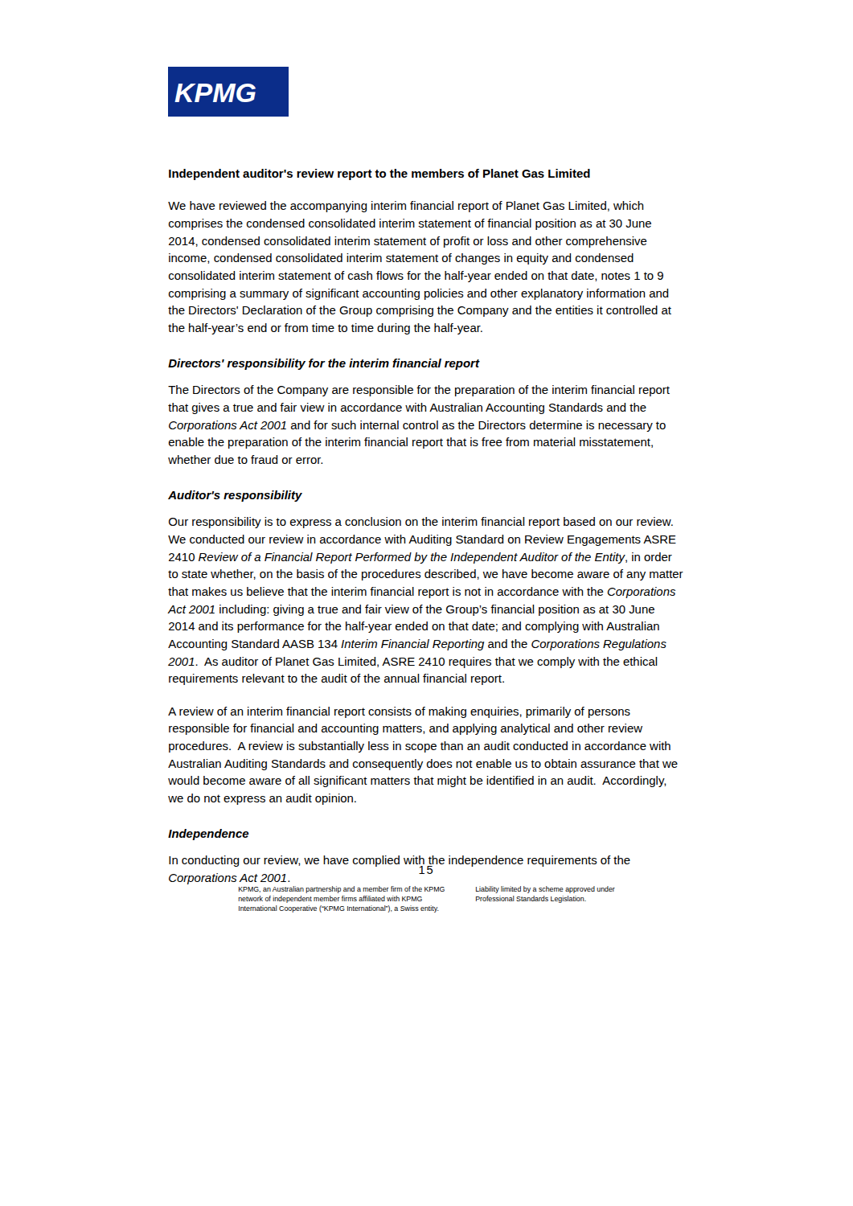KPMG
Independent auditor's review report to the members of Planet Gas Limited
We have reviewed the accompanying interim financial report of Planet Gas Limited, which comprises the condensed consolidated interim statement of financial position as at 30 June 2014, condensed consolidated interim statement of profit or loss and other comprehensive income, condensed consolidated interim statement of changes in equity and condensed consolidated interim statement of cash flows for the half-year ended on that date, notes 1 to 9 comprising a summary of significant accounting policies and other explanatory information and the Directors' Declaration of the Group comprising the Company and the entities it controlled at the half-year’s end or from time to time during the half-year.
Directors' responsibility for the interim financial report
The Directors of the Company are responsible for the preparation of the interim financial report that gives a true and fair view in accordance with Australian Accounting Standards and the Corporations Act 2001 and for such internal control as the Directors determine is necessary to enable the preparation of the interim financial report that is free from material misstatement, whether due to fraud or error.
Auditor's responsibility
Our responsibility is to express a conclusion on the interim financial report based on our review. We conducted our review in accordance with Auditing Standard on Review Engagements ASRE 2410 Review of a Financial Report Performed by the Independent Auditor of the Entity, in order to state whether, on the basis of the procedures described, we have become aware of any matter that makes us believe that the interim financial report is not in accordance with the Corporations Act 2001 including: giving a true and fair view of the Group’s financial position as at 30 June 2014 and its performance for the half-year ended on that date; and complying with Australian Accounting Standard AASB 134 Interim Financial Reporting and the Corporations Regulations 2001. As auditor of Planet Gas Limited, ASRE 2410 requires that we comply with the ethical requirements relevant to the audit of the annual financial report.
A review of an interim financial report consists of making enquiries, primarily of persons responsible for financial and accounting matters, and applying analytical and other review procedures. A review is substantially less in scope than an audit conducted in accordance with Australian Auditing Standards and consequently does not enable us to obtain assurance that we would become aware of all significant matters that might be identified in an audit. Accordingly, we do not express an audit opinion.
Independence
In conducting our review, we have complied with the independence requirements of the Corporations Act 2001.
15
KPMG, an Australian partnership and a member firm of the KPMG
network of independent member firms affiliated with KPMG
International Cooperative (“KPMG International”), a Swiss entity.
Liability limited by a scheme approved under
Professional Standards Legislation.